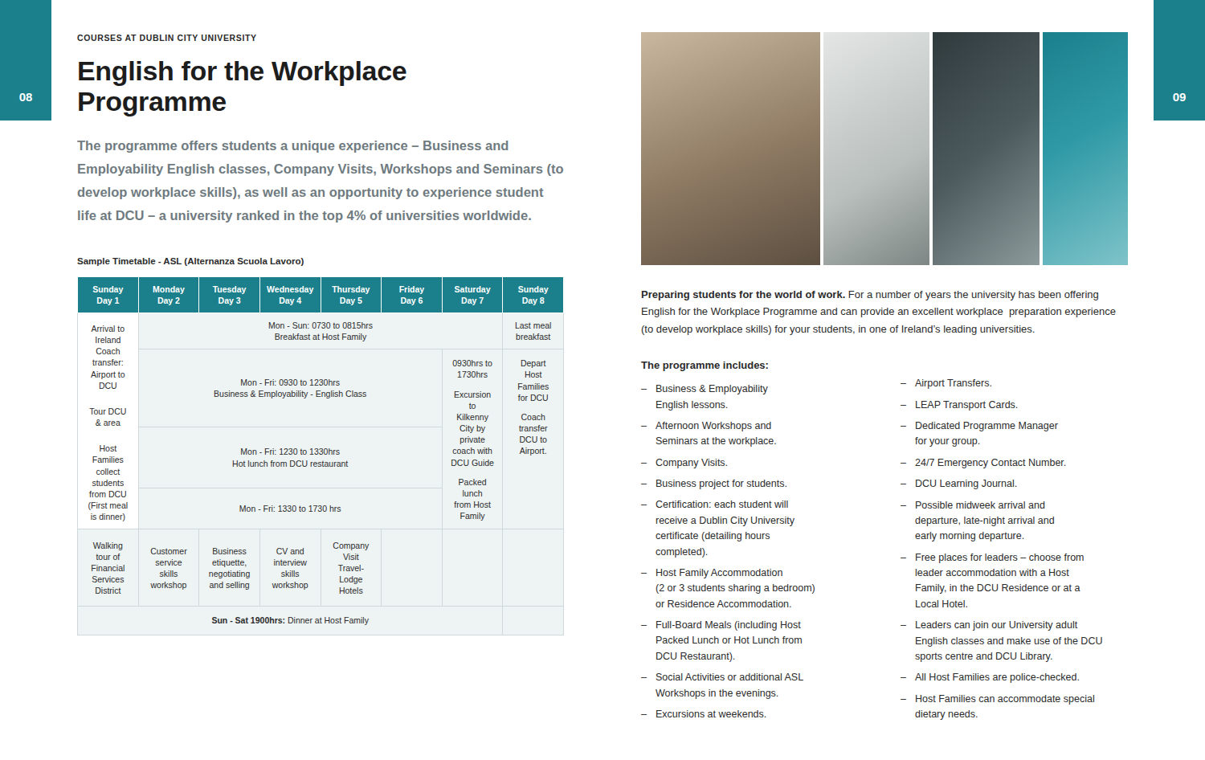08
Courses at Dublin City University
English for the Workplace
Programme
The programme offers students a unique experience – Business and Employability English classes, Company Visits, Workshops and Seminars (to develop workplace skills), as well as an opportunity to experience student life at DCU – a university ranked in the top 4% of universities worldwide.
Sample Timetable - ASL (Alternanza Scuola Lavoro)
| Sunday Day 1 | Monday Day 2 | Tuesday Day 3 | Wednesday Day 4 | Thursday Day 5 | Friday Day 6 | Saturday Day 7 | Sunday Day 8 |
| --- | --- | --- | --- | --- | --- | --- | --- |
| Arrival to Ireland Coach transfer: Airport to DCU Tour DCU & area Host Families collect students from DCU (First meal is dinner) | Mon - Sun: 0730 to 0815hrs Breakfast at Host Family | Last meal breakfast |
| Mon - Fri: 0930 to 1230hrs Business & Employability - English Class | 0930hrs to 1730hrs Excursion to Kilkenny City by private coach with DCU Guide Packed lunch from Host Family | Depart Host Families for DCU Coach transfer DCU to Airport. |
| Mon - Fri: 1230 to 1330hrs Hot lunch from DCU restaurant |
| Mon - Fri: 1330 to 1730 hrs |
| Walking tour of Financial Services District | Customer service skills workshop | Business etiquette, negotiating and selling | CV and interview skills workshop | Company Visit Travel- Lodge Hotels | | | |
| Sun - Sat 1900hrs: Dinner at Host Family | |
09
Preparing students for the world of work. For a number of years the university has been offering English for the Workplace Programme and can provide an excellent workplace preparation experience (to develop workplace skills) for your students, in one of Ireland’s leading universities.
The programme includes:
Business & Employability
English lessons.
Afternoon Workshops and
Seminars at the workplace.
Company Visits.
Business project for students.
Certification: each student will
receive a Dublin City University
certificate (detailing hours
completed).
Host Family Accommodation
(2 or 3 students sharing a bedroom)
or Residence Accommodation.
Full-Board Meals (including Host
Packed Lunch or Hot Lunch from
DCU Restaurant).
Social Activities or additional ASL
Workshops in the evenings.
Excursions at weekends.
Airport Transfers.
LEAP Transport Cards.
Dedicated Programme Manager
for your group.
24/7 Emergency Contact Number.
DCU Learning Journal.
Possible midweek arrival and
departure, late-night arrival and
early morning departure.
Free places for leaders – choose from
leader accommodation with a Host
Family, in the DCU Residence or at a
Local Hotel.
Leaders can join our University adult
English classes and make use of the DCU
sports centre and DCU Library.
All Host Families are police-checked.
Host Families can accommodate special
dietary needs.